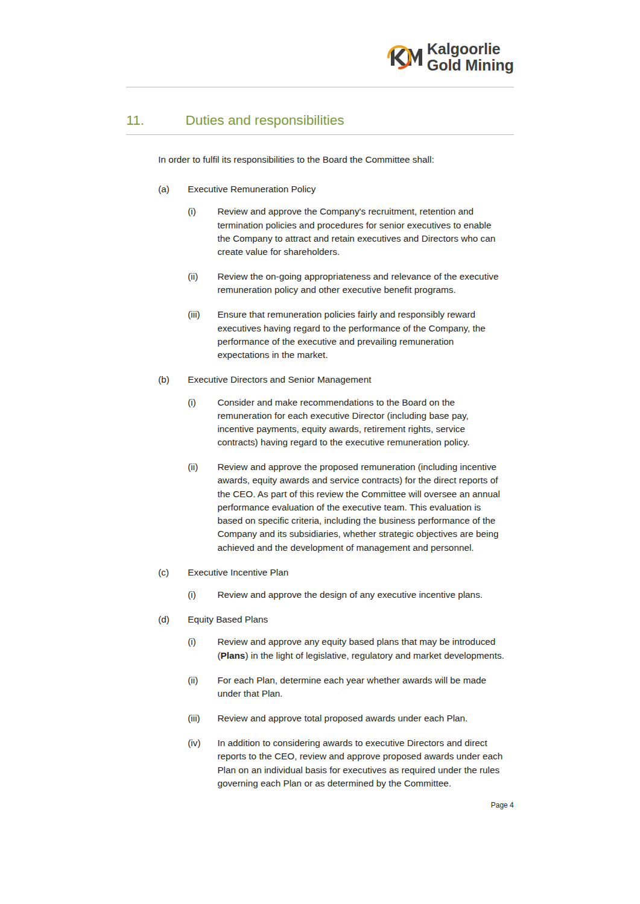Kalgoorlie
Gold Mining
11.
Duties and responsibilities
In order to fulfil its responsibilities to the Board the Committee shall:
(a)
Executive Remuneration Policy
(i)
Review and approve the Company's recruitment, retention and termination policies and procedures for senior executives to enable the Company to attract and retain executives and Directors who can create value for shareholders.
(ii)
Review the on-going appropriateness and relevance of the executive remuneration policy and other executive benefit programs.
(iii)
Ensure that remuneration policies fairly and responsibly reward executives having regard to the performance of the Company, the performance of the executive and prevailing remuneration expectations in the market.
(b)
Executive Directors and Senior Management
(i)
Consider and make recommendations to the Board on the remuneration for each executive Director (including base pay, incentive payments, equity awards, retirement rights, service contracts) having regard to the executive remuneration policy.
(ii)
Review and approve the proposed remuneration (including incentive awards, equity awards and service contracts) for the direct reports of the CEO. As part of this review the Committee will oversee an annual performance evaluation of the executive team. This evaluation is based on specific criteria, including the business performance of the Company and its subsidiaries, whether strategic objectives are being achieved and the development of management and personnel.
(c)
Executive Incentive Plan
(i)
Review and approve the design of any executive incentive plans.
(d)
Equity Based Plans
(i)
Review and approve any equity based plans that may be introduced (Plans) in the light of legislative, regulatory and market developments.
(ii)
For each Plan, determine each year whether awards will be made under that Plan.
(iii)
Review and approve total proposed awards under each Plan.
(iv)
In addition to considering awards to executive Directors and direct reports to the CEO, review and approve proposed awards under each Plan on an individual basis for executives as required under the rules governing each Plan or as determined by the Committee.
Page 4